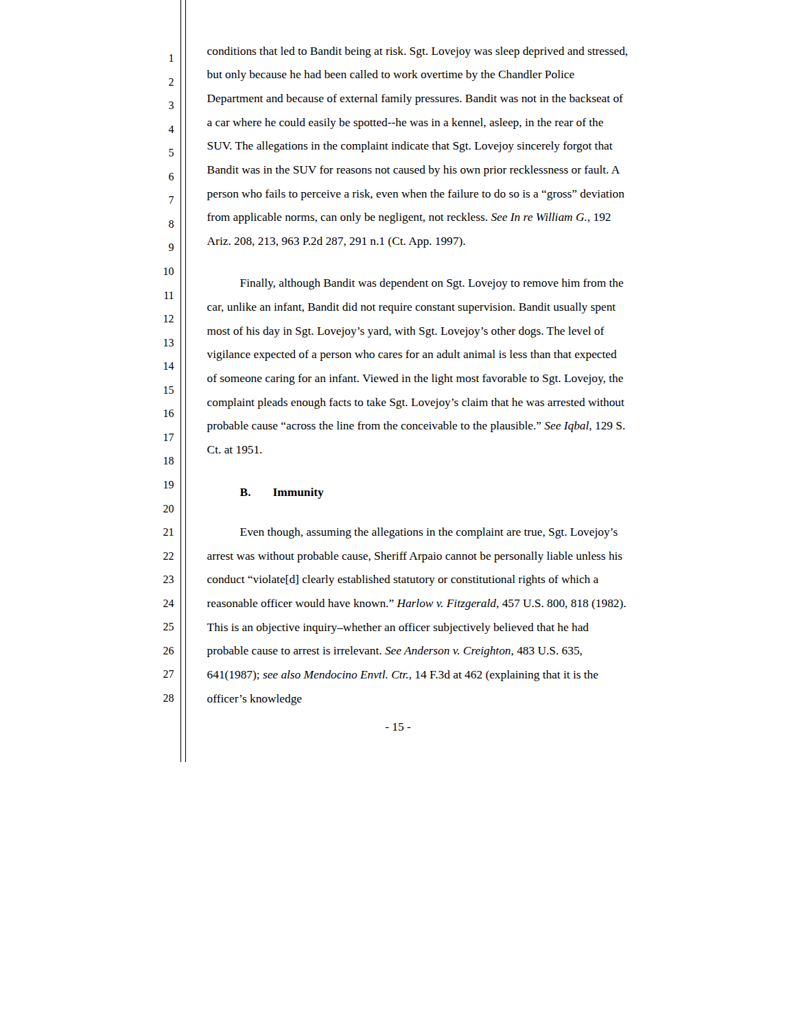1
2
3
4
5
6
7
8
9
10
11
12
13
14
15
16
17
18
19
20
21
22
23
24
25
26
27
28
conditions that led to Bandit being at risk. Sgt. Lovejoy was sleep deprived and stressed, but only because he had been called to work overtime by the Chandler Police Department and because of external family pressures. Bandit was not in the backseat of a car where he could easily be spotted--he was in a kennel, asleep, in the rear of the SUV. The allegations in the complaint indicate that Sgt. Lovejoy sincerely forgot that Bandit was in the SUV for reasons not caused by his own prior recklessness or fault. A person who fails to perceive a risk, even when the failure to do so is a “gross” deviation from applicable norms, can only be negligent, not reckless. See In re William G., 192 Ariz. 208, 213, 963 P.2d 287, 291 n.1 (Ct. App. 1997).
Finally, although Bandit was dependent on Sgt. Lovejoy to remove him from the car, unlike an infant, Bandit did not require constant supervision. Bandit usually spent most of his day in Sgt. Lovejoy’s yard, with Sgt. Lovejoy’s other dogs. The level of vigilance expected of a person who cares for an adult animal is less than that expected of someone caring for an infant. Viewed in the light most favorable to Sgt. Lovejoy, the complaint pleads enough facts to take Sgt. Lovejoy’s claim that he was arrested without probable cause “across the line from the conceivable to the plausible.” See Iqbal, 129 S. Ct. at 1951.
B. Immunity
Even though, assuming the allegations in the complaint are true, Sgt. Lovejoy’s arrest was without probable cause, Sheriff Arpaio cannot be personally liable unless his conduct “violate[d] clearly established statutory or constitutional rights of which a reasonable officer would have known.” Harlow v. Fitzgerald, 457 U.S. 800, 818 (1982). This is an objective inquiry–whether an officer subjectively believed that he had probable cause to arrest is irrelevant. See Anderson v. Creighton, 483 U.S. 635, 641(1987); see also Mendocino Envtl. Ctr., 14 F.3d at 462 (explaining that it is the officer’s knowledge
- 15 -